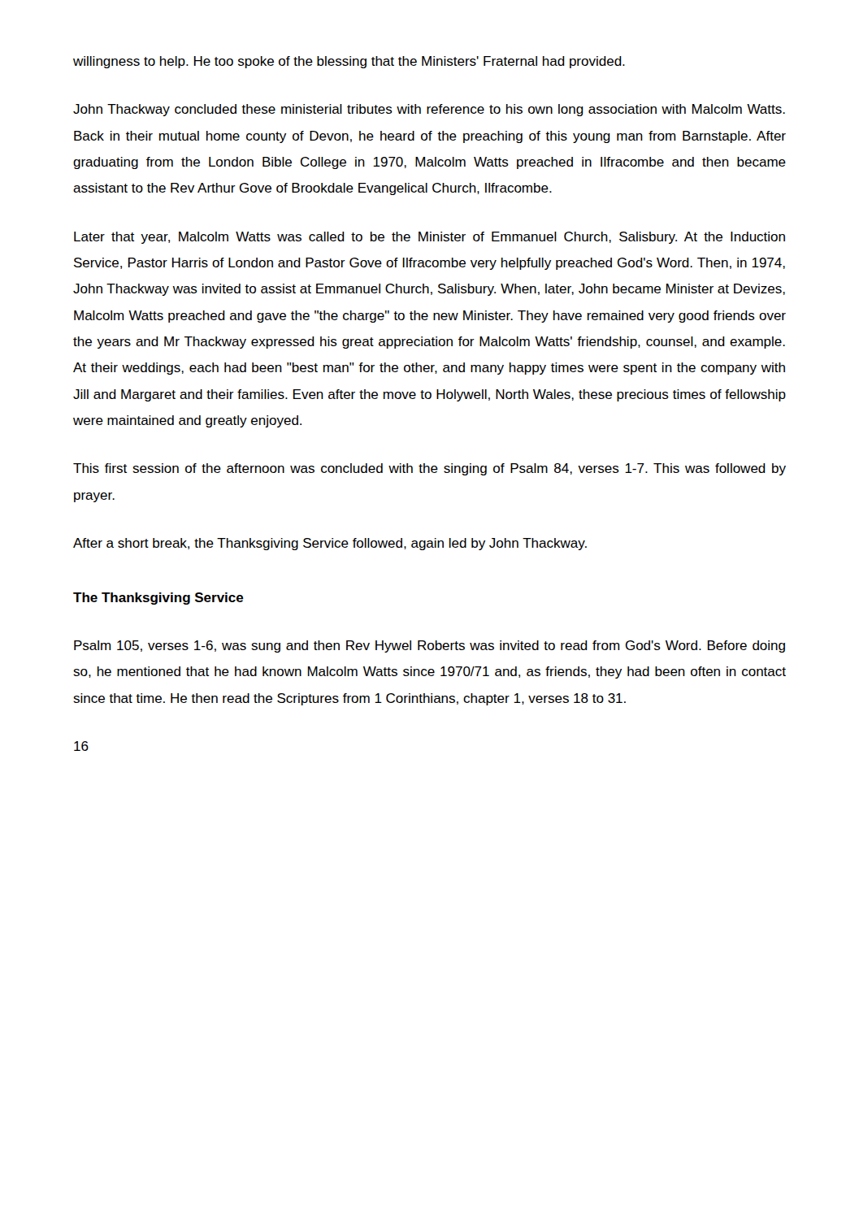willingness to help. He too spoke of the blessing that the Ministers' Fraternal had provided.
John Thackway concluded these ministerial tributes with reference to his own long association with Malcolm Watts. Back in their mutual home county of Devon, he heard of the preaching of this young man from Barnstaple. After graduating from the London Bible College in 1970, Malcolm Watts preached in Ilfracombe and then became assistant to the Rev Arthur Gove of Brookdale Evangelical Church, Ilfracombe.
Later that year, Malcolm Watts was called to be the Minister of Emmanuel Church, Salisbury. At the Induction Service, Pastor Harris of London and Pastor Gove of Ilfracombe very helpfully preached God's Word. Then, in 1974, John Thackway was invited to assist at Emmanuel Church, Salisbury. When, later, John became Minister at Devizes, Malcolm Watts preached and gave the "the charge" to the new Minister. They have remained very good friends over the years and Mr Thackway expressed his great appreciation for Malcolm Watts' friendship, counsel, and example. At their weddings, each had been "best man" for the other, and many happy times were spent in the company with Jill and Margaret and their families. Even after the move to Holywell, North Wales, these precious times of fellowship were maintained and greatly enjoyed.
This first session of the afternoon was concluded with the singing of Psalm 84, verses 1-7. This was followed by prayer.
After a short break, the Thanksgiving Service followed, again led by John Thackway.
The Thanksgiving Service
Psalm 105, verses 1-6, was sung and then Rev Hywel Roberts was invited to read from God's Word. Before doing so, he mentioned that he had known Malcolm Watts since 1970/71 and, as friends, they had been often in contact since that time. He then read the Scriptures from 1 Corinthians, chapter 1, verses 18 to 31.
16